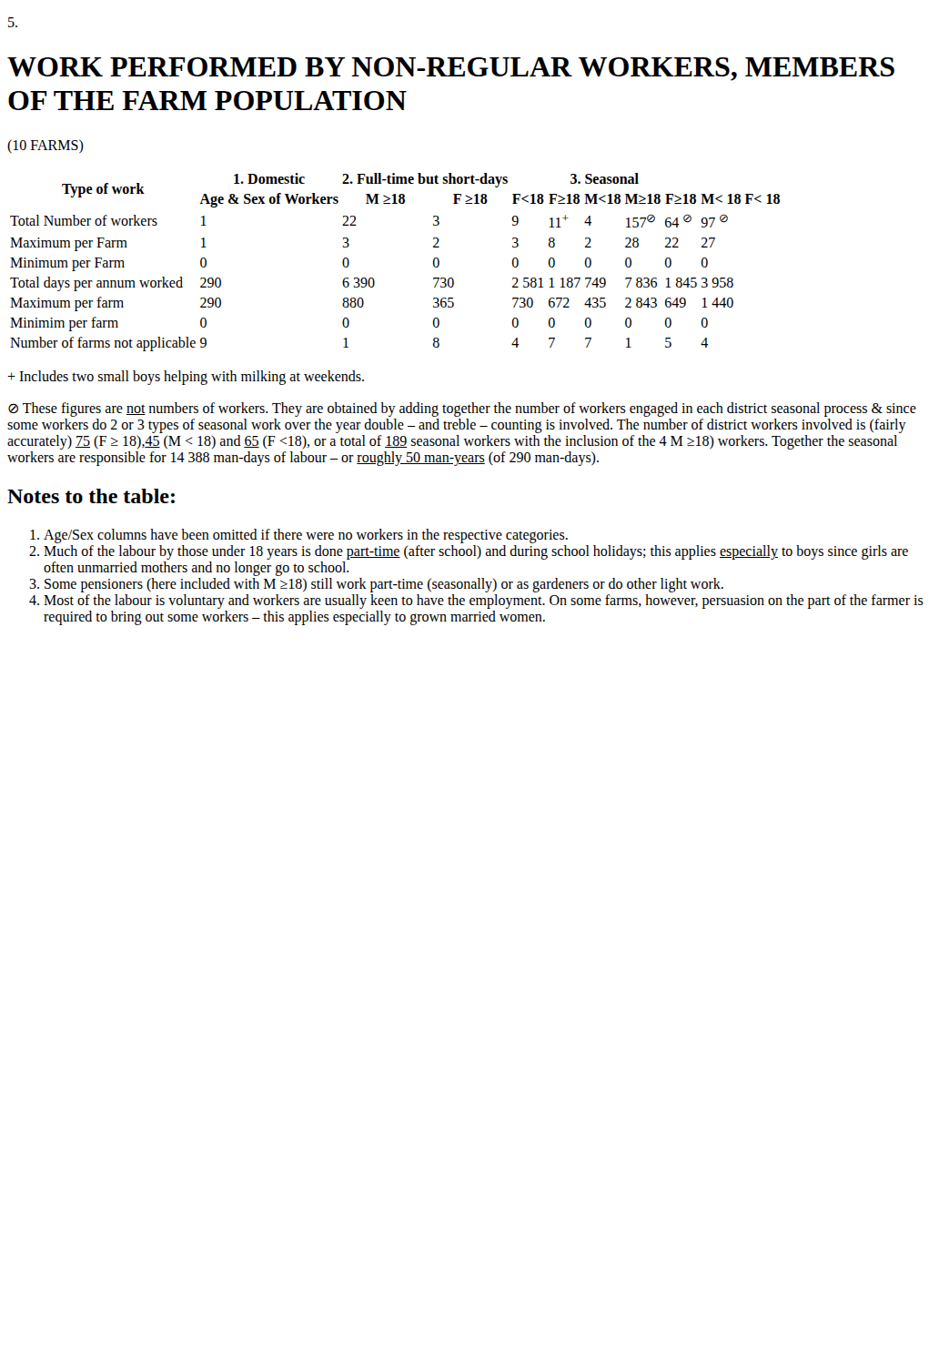5.
WORK PERFORMED BY NON-REGULAR WORKERS, MEMBERS OF THE FARM POPULATION
(10 FARMS)
| Type of work | 1. Domestic | 2. Full-time but short-days | 3. Seasonal |
| --- | --- | --- | --- |
| Age & Sex of Workers | M ≥18 | F ≥18 | F<18 | F≥18 | M<18 | M≥18 | F≥18 | M< 18 | F< 18 |
| Total Number of workers | 1 | 22 | 3 | 9 | 11 + | 4 | 157 ⊘ | 64 ⊘ | 97 ⊘ |
| Maximum per Farm | 1 | 3 | 2 | 3 | 8 | 2 | 28 | 22 | 27 |
| Minimum per Farm | 0 | 0 | 0 | 0 | 0 | 0 | 0 | 0 | 0 |
| Total days per annum worked | 290 | 6 390 | 730 | 2 581 | 1 187 | 749 | 7 836 | 1 845 | 3 958 |
| Maximum per farm | 290 | 880 | 365 | 730 | 672 | 435 | 2 843 | 649 | 1 440 |
| Minimim per farm | 0 | 0 | 0 | 0 | 0 | 0 | 0 | 0 | 0 |
| Number of farms not applicable | 9 | 1 | 8 | 4 | 7 | 7 | 1 | 5 | 4 |
+ Includes two small boys helping with milking at weekends.
⊘ These figures are not numbers of workers. They are obtained by adding together the number of workers engaged in each district seasonal process & since some workers do 2 or 3 types of seasonal work over the year double – and treble – counting is involved. The number of district workers involved is (fairly accurately) 75 (F ≥ 18),45 (M < 18) and 65 (F <18), or a total of 189 seasonal workers with the inclusion of the 4 M ≥18) workers. Together the seasonal workers are responsible for 14 388 man-days of labour – or roughly 50 man-years (of 290 man-days).
Notes to the table:
Age/Sex columns have been omitted if there were no workers in the respective categories.
Much of the labour by those under 18 years is done part-time (after school) and during school holidays; this applies especially to boys since girls are often unmarried mothers and no longer go to school.
Some pensioners (here included with M ≥18) still work part-time (seasonally) or as gardeners or do other light work.
Most of the labour is voluntary and workers are usually keen to have the employment. On some farms, however, persuasion on the part of the farmer is required to bring out some workers – this applies especially to grown married women.